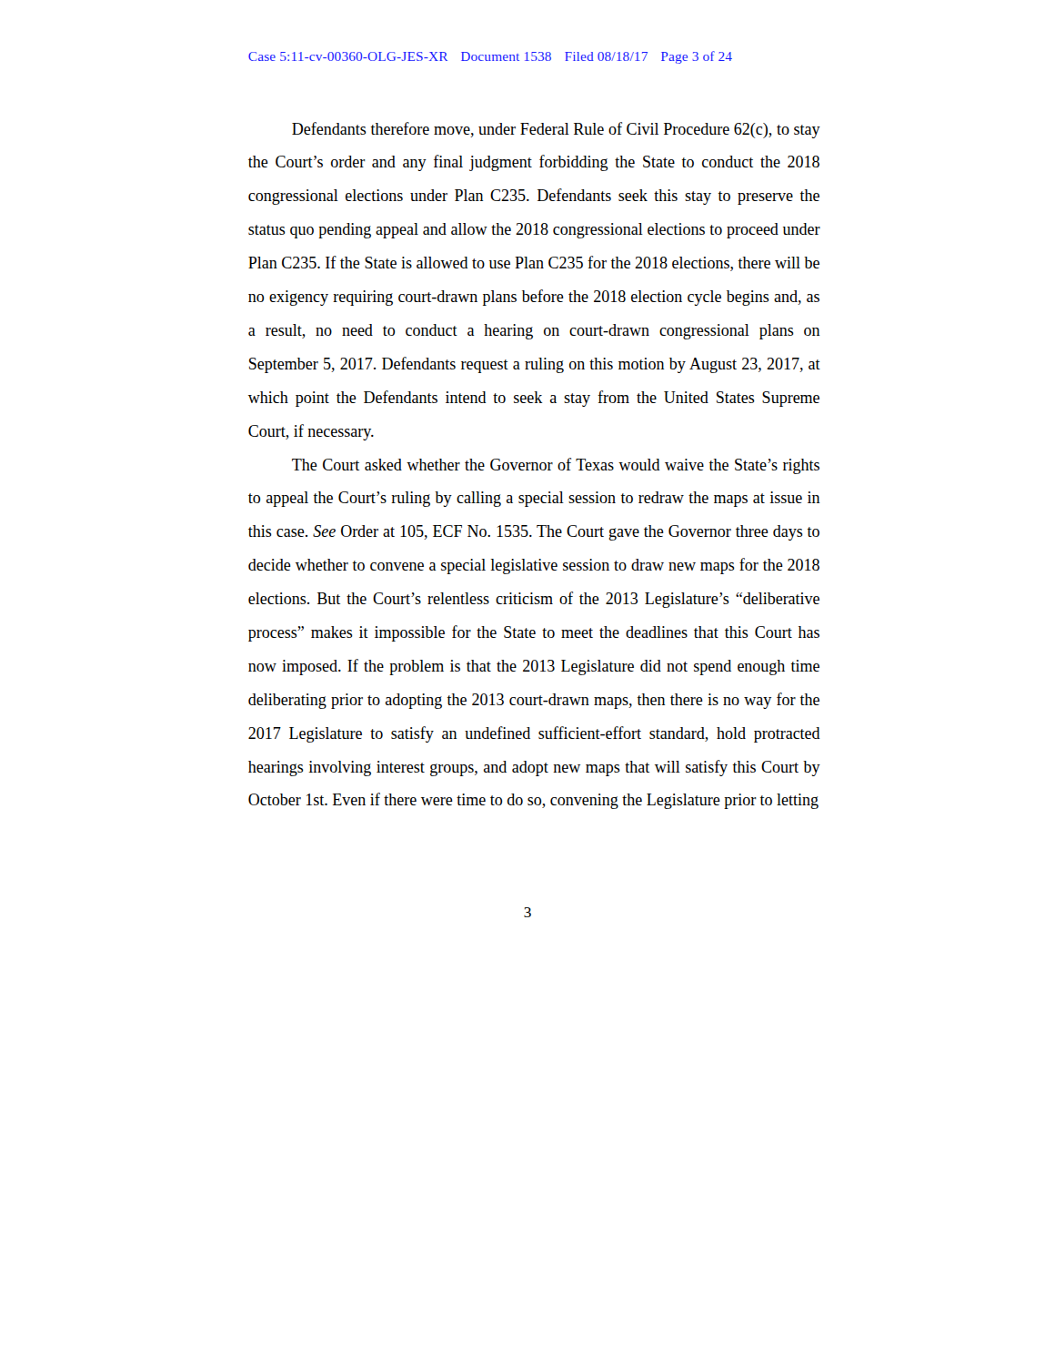Case 5:11-cv-00360-OLG-JES-XR Document 1538 Filed 08/18/17 Page 3 of 24
Defendants therefore move, under Federal Rule of Civil Procedure 62(c), to stay the Court’s order and any final judgment forbidding the State to conduct the 2018 congressional elections under Plan C235. Defendants seek this stay to preserve the status quo pending appeal and allow the 2018 congressional elections to proceed under Plan C235. If the State is allowed to use Plan C235 for the 2018 elections, there will be no exigency requiring court-drawn plans before the 2018 election cycle begins and, as a result, no need to conduct a hearing on court-drawn congressional plans on September 5, 2017. Defendants request a ruling on this motion by August 23, 2017, at which point the Defendants intend to seek a stay from the United States Supreme Court, if necessary.
The Court asked whether the Governor of Texas would waive the State’s rights to appeal the Court’s ruling by calling a special session to redraw the maps at issue in this case. See Order at 105, ECF No. 1535. The Court gave the Governor three days to decide whether to convene a special legislative session to draw new maps for the 2018 elections. But the Court’s relentless criticism of the 2013 Legislature’s “deliberative process” makes it impossible for the State to meet the deadlines that this Court has now imposed. If the problem is that the 2013 Legislature did not spend enough time deliberating prior to adopting the 2013 court-drawn maps, then there is no way for the 2017 Legislature to satisfy an undefined sufficient-effort standard, hold protracted hearings involving interest groups, and adopt new maps that will satisfy this Court by October 1st. Even if there were time to do so, convening the Legislature prior to letting
3